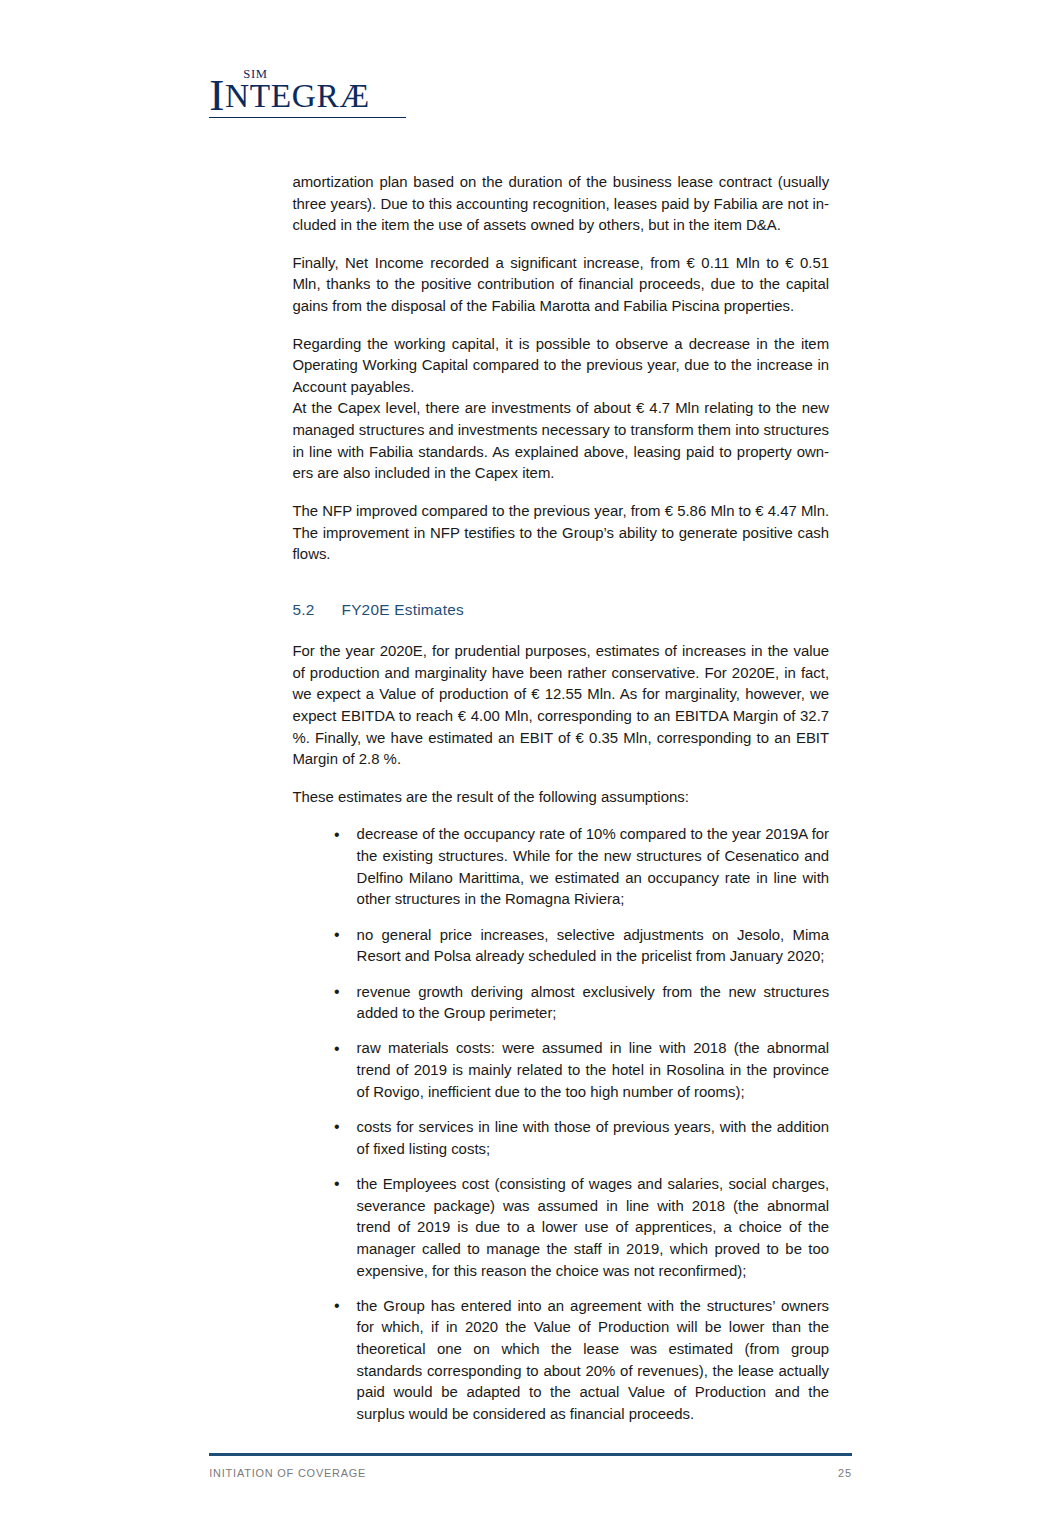SIM INTEGRÆ
amortization plan based on the duration of the business lease contract (usually three years). Due to this accounting recognition, leases paid by Fabilia are not included in the item the use of assets owned by others, but in the item D&A.
Finally, Net Income recorded a significant increase, from € 0.11 Mln to € 0.51 Mln, thanks to the positive contribution of financial proceeds, due to the capital gains from the disposal of the Fabilia Marotta and Fabilia Piscina properties.
Regarding the working capital, it is possible to observe a decrease in the item Operating Working Capital compared to the previous year, due to the increase in Account payables.
At the Capex level, there are investments of about € 4.7 Mln relating to the new managed structures and investments necessary to transform them into structures in line with Fabilia standards. As explained above, leasing paid to property owners are also included in the Capex item.
The NFP improved compared to the previous year, from € 5.86 Mln to € 4.47 Mln. The improvement in NFP testifies to the Group’s ability to generate positive cash flows.
5.2 FY20E Estimates
For the year 2020E, for prudential purposes, estimates of increases in the value of production and marginality have been rather conservative. For 2020E, in fact, we expect a Value of production of € 12.55 Mln. As for marginality, however, we expect EBITDA to reach € 4.00 Mln, corresponding to an EBITDA Margin of 32.7 %. Finally, we have estimated an EBIT of € 0.35 Mln, corresponding to an EBIT Margin of 2.8 %.
These estimates are the result of the following assumptions:
decrease of the occupancy rate of 10% compared to the year 2019A for the existing structures. While for the new structures of Cesenatico and Delfino Milano Marittima, we estimated an occupancy rate in line with other structures in the Romagna Riviera;
no general price increases, selective adjustments on Jesolo, Mima Resort and Polsa already scheduled in the pricelist from January 2020;
revenue growth deriving almost exclusively from the new structures added to the Group perimeter;
raw materials costs: were assumed in line with 2018 (the abnormal trend of 2019 is mainly related to the hotel in Rosolina in the province of Rovigo, inefficient due to the too high number of rooms);
costs for services in line with those of previous years, with the addition of fixed listing costs;
the Employees cost (consisting of wages and salaries, social charges, severance package) was assumed in line with 2018 (the abnormal trend of 2019 is due to a lower use of apprentices, a choice of the manager called to manage the staff in 2019, which proved to be too expensive, for this reason the choice was not reconfirmed);
the Group has entered into an agreement with the structures’ owners for which, if in 2020 the Value of Production will be lower than the theoretical one on which the lease was estimated (from group standards corresponding to about 20% of revenues), the lease actually paid would be adapted to the actual Value of Production and the surplus would be considered as financial proceeds.
INITIATION OF COVERAGE 25